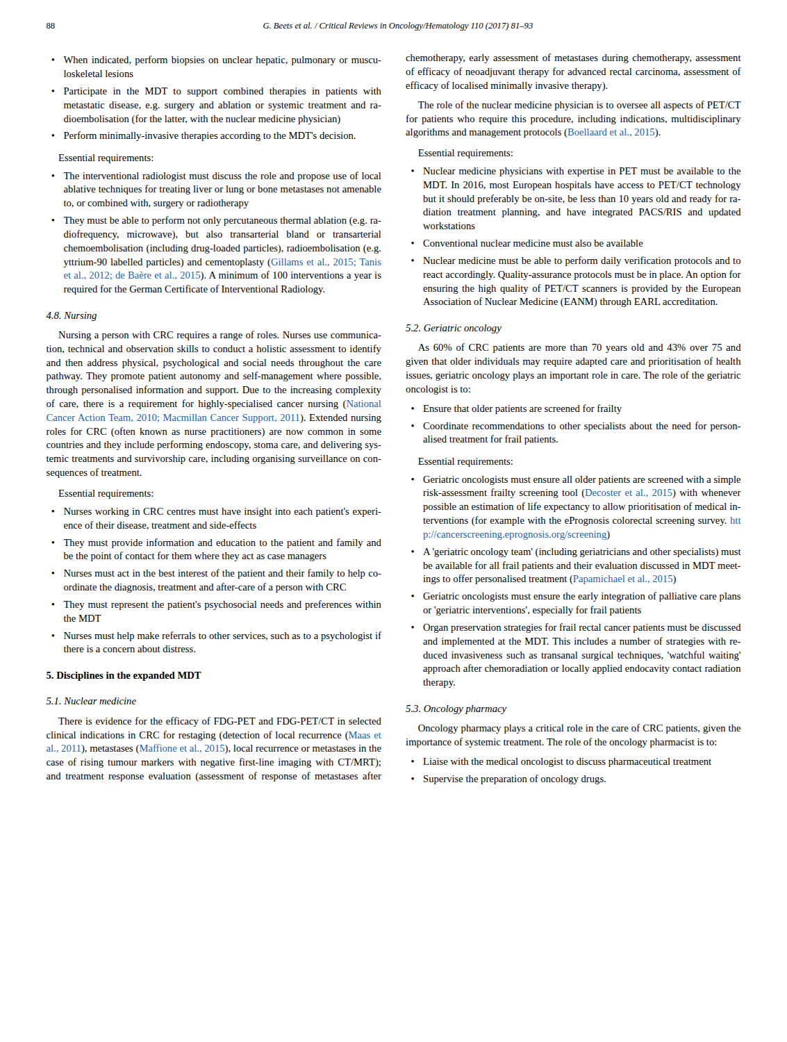88 G. Beets et al. / Critical Reviews in Oncology/Hematology 110 (2017) 81–93
When indicated, perform biopsies on unclear hepatic, pulmonary or musculoskeletal lesions
Participate in the MDT to support combined therapies in patients with metastatic disease, e.g. surgery and ablation or systemic treatment and radioembolisation (for the latter, with the nuclear medicine physician)
Perform minimally-invasive therapies according to the MDT's decision.
Essential requirements:
The interventional radiologist must discuss the role and propose use of local ablative techniques for treating liver or lung or bone metastases not amenable to, or combined with, surgery or radiotherapy
They must be able to perform not only percutaneous thermal ablation (e.g. radiofrequency, microwave), but also transarterial bland or transarterial chemoembolisation (including drug-loaded particles), radioembolisation (e.g. yttrium-90 labelled particles) and cementoplasty (Gillams et al., 2015; Tanis et al., 2012; de Baère et al., 2015). A minimum of 100 interventions a year is required for the German Certificate of Interventional Radiology.
4.8. Nursing
Nursing a person with CRC requires a range of roles. Nurses use communication, technical and observation skills to conduct a holistic assessment to identify and then address physical, psychological and social needs throughout the care pathway. They promote patient autonomy and self-management where possible, through personalised information and support. Due to the increasing complexity of care, there is a requirement for highly-specialised cancer nursing (National Cancer Action Team, 2010; Macmillan Cancer Support, 2011). Extended nursing roles for CRC (often known as nurse practitioners) are now common in some countries and they include performing endoscopy, stoma care, and delivering systemic treatments and survivorship care, including organising surveillance on consequences of treatment.
Essential requirements:
Nurses working in CRC centres must have insight into each patient's experience of their disease, treatment and side-effects
They must provide information and education to the patient and family and be the point of contact for them where they act as case managers
Nurses must act in the best interest of the patient and their family to help coordinate the diagnosis, treatment and after-care of a person with CRC
They must represent the patient's psychosocial needs and preferences within the MDT
Nurses must help make referrals to other services, such as to a psychologist if there is a concern about distress.
5. Disciplines in the expanded MDT
5.1. Nuclear medicine
There is evidence for the efficacy of FDG-PET and FDG-PET/CT in selected clinical indications in CRC for restaging (detection of local recurrence (Maas et al., 2011), metastases (Maffione et al., 2015), local recurrence or metastases in the case of rising tumour markers with negative first-line imaging with CT/MRT); and treatment response evaluation (assessment of response of metastases after chemotherapy, early assessment of metastases during chemotherapy, assessment of efficacy of neoadjuvant therapy for advanced rectal carcinoma, assessment of efficacy of localised minimally invasive therapy).
The role of the nuclear medicine physician is to oversee all aspects of PET/CT for patients who require this procedure, including indications, multidisciplinary algorithms and management protocols (Boellaard et al., 2015).
Essential requirements:
Nuclear medicine physicians with expertise in PET must be available to the MDT. In 2016, most European hospitals have access to PET/CT technology but it should preferably be on-site, be less than 10 years old and ready for radiation treatment planning, and have integrated PACS/RIS and updated workstations
Conventional nuclear medicine must also be available
Nuclear medicine must be able to perform daily verification protocols and to react accordingly. Quality-assurance protocols must be in place. An option for ensuring the high quality of PET/CT scanners is provided by the European Association of Nuclear Medicine (EANM) through EARL accreditation.
5.2. Geriatric oncology
As 60% of CRC patients are more than 70 years old and 43% over 75 and given that older individuals may require adapted care and prioritisation of health issues, geriatric oncology plays an important role in care. The role of the geriatric oncologist is to:
Ensure that older patients are screened for frailty
Coordinate recommendations to other specialists about the need for personalised treatment for frail patients.
Essential requirements:
Geriatric oncologists must ensure all older patients are screened with a simple risk-assessment frailty screening tool (Decoster et al., 2015) with whenever possible an estimation of life expectancy to allow prioritisation of medical interventions (for example with the ePrognosis colorectal screening survey. http://cancerscreening.eprognosis.org/screening)
A 'geriatric oncology team' (including geriatricians and other specialists) must be available for all frail patients and their evaluation discussed in MDT meetings to offer personalised treatment (Papamichael et al., 2015)
Geriatric oncologists must ensure the early integration of palliative care plans or 'geriatric interventions', especially for frail patients
Organ preservation strategies for frail rectal cancer patients must be discussed and implemented at the MDT. This includes a number of strategies with reduced invasiveness such as transanal surgical techniques, 'watchful waiting' approach after chemoradiation or locally applied endocavity contact radiation therapy.
5.3. Oncology pharmacy
Oncology pharmacy plays a critical role in the care of CRC patients, given the importance of systemic treatment. The role of the oncology pharmacist is to:
Liaise with the medical oncologist to discuss pharmaceutical treatment
Supervise the preparation of oncology drugs.